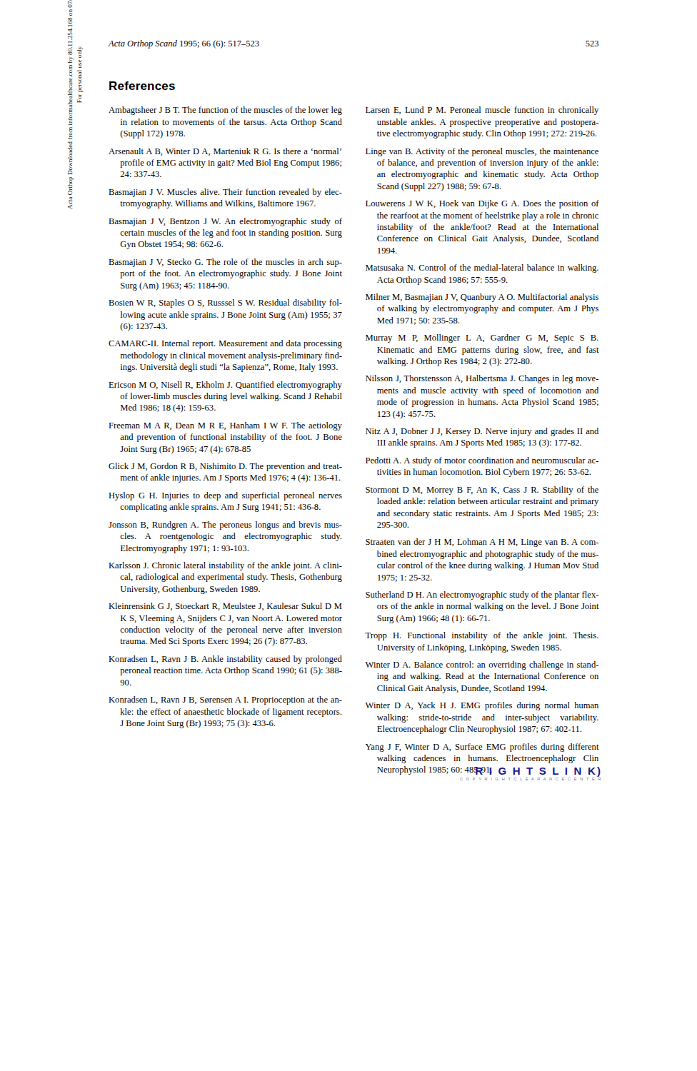Acta Orthop Downloaded from informahealthcare.com by 80.11.254.168 on 07/20/11 For personal use only.
Acta Orthop Scand 1995; 66 (6): 517–523
523
References
Ambagtsheer J B T. The function of the muscles of the lower leg in relation to movements of the tarsus. Acta Orthop Scand (Suppl 172) 1978.
Arsenault A B, Winter D A, Marteniuk R G. Is there a ‘normal’ profile of EMG activity in gait? Med Biol Eng Comput 1986; 24: 337-43.
Basmajian J V. Muscles alive. Their function revealed by electromyography. Williams and Wilkins, Baltimore 1967.
Basmajian J V, Bentzon J W. An electromyographic study of certain muscles of the leg and foot in standing position. Surg Gyn Obstet 1954; 98: 662-6.
Basmajian J V, Stecko G. The role of the muscles in arch support of the foot. An electromyographic study. J Bone Joint Surg (Am) 1963; 45: 1184-90.
Bosien W R, Staples O S, Russsel S W. Residual disability following acute ankle sprains. J Bone Joint Surg (Am) 1955; 37 (6): 1237-43.
CAMARC-II. Internal report. Measurement and data processing methodology in clinical movement analysis-preliminary findings. Università degli studi “la Sapienza”, Rome, Italy 1993.
Ericson M O, Nisell R, Ekholm J. Quantified electromyography of lower-limb muscles during level walking. Scand J Rehabil Med 1986; 18 (4): 159-63.
Freeman M A R, Dean M R E, Hanham I W F. The aetiology and prevention of functional instability of the foot. J Bone Joint Surg (Br) 1965; 47 (4): 678-85
Glick J M, Gordon R B, Nishimito D. The prevention and treatment of ankle injuries. Am J Sports Med 1976; 4 (4): 136-41.
Hyslop G H. Injuries to deep and superficial peroneal nerves complicating ankle sprains. Am J Surg 1941; 51: 436-8.
Jonsson B, Rundgren A. The peroneus longus and brevis muscles. A roentgenologic and electromyographic study. Electromyography 1971; 1: 93-103.
Karlsson J. Chronic lateral instability of the ankle joint. A clinical, radiological and experimental study. Thesis, Gothenburg University, Gothenburg, Sweden 1989.
Kleinrensink G J, Stoeckart R, Meulstee J, Kaulesar Sukul D M K S, Vleeming A, Snijders C J, van Noort A. Lowered motor conduction velocity of the peroneal nerve after inversion trauma. Med Sci Sports Exerc 1994; 26 (7): 877-83.
Konradsen L, Ravn J B. Ankle instability caused by prolonged peroneal reaction time. Acta Orthop Scand 1990; 61 (5): 388-90.
Konradsen L, Ravn J B, Sørensen A I. Proprioception at the ankle: the effect of anaesthetic blockade of ligament receptors. J Bone Joint Surg (Br) 1993; 75 (3): 433-6.
Larsen E, Lund P M. Peroneal muscle function in chronically unstable ankles. A prospective preoperative and postoperative electromyographic study. Clin Othop 1991; 272: 219-26.
Linge van B. Activity of the peroneal muscles, the maintenance of balance, and prevention of inversion injury of the ankle: an electromyographic and kinematic study. Acta Orthop Scand (Suppl 227) 1988; 59: 67-8.
Louwerens J W K, Hoek van Dijke G A. Does the position of the rearfoot at the moment of heelstrike play a role in chronic instability of the ankle/foot? Read at the International Conference on Clinical Gait Analysis, Dundee, Scotland 1994.
Matsusaka N. Control of the medial-lateral balance in walking. Acta Orthop Scand 1986; 57: 555-9.
Milner M, Basmajian J V, Quanbury A O. Multifactorial analysis of walking by electromyography and computer. Am J Phys Med 1971; 50: 235-58.
Murray M P, Mollinger L A, Gardner G M, Sepic S B. Kinematic and EMG patterns during slow, free, and fast walking. J Orthop Res 1984; 2 (3): 272-80.
Nilsson J, Thorstensson A, Halbertsma J. Changes in leg movements and muscle activity with speed of locomotion and mode of progression in humans. Acta Physiol Scand 1985; 123 (4): 457-75.
Nitz A J, Dobner J J, Kersey D. Nerve injury and grades II and III ankle sprains. Am J Sports Med 1985; 13 (3): 177-82.
Pedotti A. A study of motor coordination and neuromuscular activities in human locomotion. Biol Cybern 1977; 26: 53-62.
Stormont D M, Morrey B F, An K, Cass J R. Stability of the loaded ankle: relation between articular restraint and primary and secondary static restraints. Am J Sports Med 1985; 23: 295-300.
Straaten van der J H M, Lohman A H M, Linge van B. A combined electromyographic and photographic study of the muscular control of the knee during walking. J Human Mov Stud 1975; 1: 25-32.
Sutherland D H. An electromyographic study of the plantar flexors of the ankle in normal walking on the level. J Bone Joint Surg (Am) 1966; 48 (1): 66-71.
Tropp H. Functional instability of the ankle joint. Thesis. University of Linköping, Linköping, Sweden 1985.
Winter D A. Balance control: an overriding challenge in standing and walking. Read at the International Conference on Clinical Gait Analysis, Dundee, Scotland 1994.
Winter D A, Yack H J. EMG profiles during normal human walking: stride-to-stride and inter-subject variability. Electroencephalogr Clin Neurophysiol 1987; 67: 402-11.
Yang J F, Winter D A, Surface EMG profiles during different walking cadences in humans. Electroencephalogr Clin Neurophysiol 1985; 60: 485-91.
R I G H T S L I N K)
C O P Y R I G H T C L E A R A N C E C E N T E R